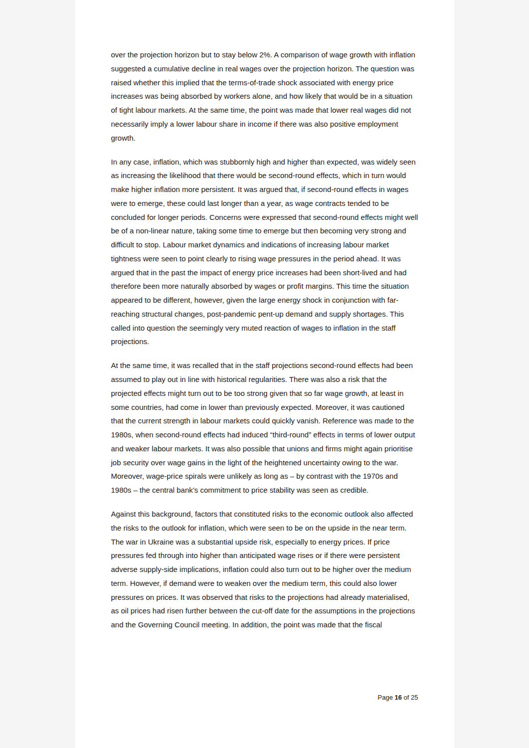over the projection horizon but to stay below 2%. A comparison of wage growth with inflation suggested a cumulative decline in real wages over the projection horizon. The question was raised whether this implied that the terms-of-trade shock associated with energy price increases was being absorbed by workers alone, and how likely that would be in a situation of tight labour markets. At the same time, the point was made that lower real wages did not necessarily imply a lower labour share in income if there was also positive employment growth.
In any case, inflation, which was stubbornly high and higher than expected, was widely seen as increasing the likelihood that there would be second-round effects, which in turn would make higher inflation more persistent. It was argued that, if second-round effects in wages were to emerge, these could last longer than a year, as wage contracts tended to be concluded for longer periods. Concerns were expressed that second-round effects might well be of a non-linear nature, taking some time to emerge but then becoming very strong and difficult to stop. Labour market dynamics and indications of increasing labour market tightness were seen to point clearly to rising wage pressures in the period ahead. It was argued that in the past the impact of energy price increases had been short-lived and had therefore been more naturally absorbed by wages or profit margins. This time the situation appeared to be different, however, given the large energy shock in conjunction with far-reaching structural changes, post-pandemic pent-up demand and supply shortages. This called into question the seemingly very muted reaction of wages to inflation in the staff projections.
At the same time, it was recalled that in the staff projections second-round effects had been assumed to play out in line with historical regularities. There was also a risk that the projected effects might turn out to be too strong given that so far wage growth, at least in some countries, had come in lower than previously expected. Moreover, it was cautioned that the current strength in labour markets could quickly vanish. Reference was made to the 1980s, when second-round effects had induced “third-round” effects in terms of lower output and weaker labour markets. It was also possible that unions and firms might again prioritise job security over wage gains in the light of the heightened uncertainty owing to the war. Moreover, wage-price spirals were unlikely as long as – by contrast with the 1970s and 1980s – the central bank’s commitment to price stability was seen as credible.
Against this background, factors that constituted risks to the economic outlook also affected the risks to the outlook for inflation, which were seen to be on the upside in the near term. The war in Ukraine was a substantial upside risk, especially to energy prices. If price pressures fed through into higher than anticipated wage rises or if there were persistent adverse supply-side implications, inflation could also turn out to be higher over the medium term. However, if demand were to weaken over the medium term, this could also lower pressures on prices. It was observed that risks to the projections had already materialised, as oil prices had risen further between the cut-off date for the assumptions in the projections and the Governing Council meeting. In addition, the point was made that the fiscal
Page 16 of 25